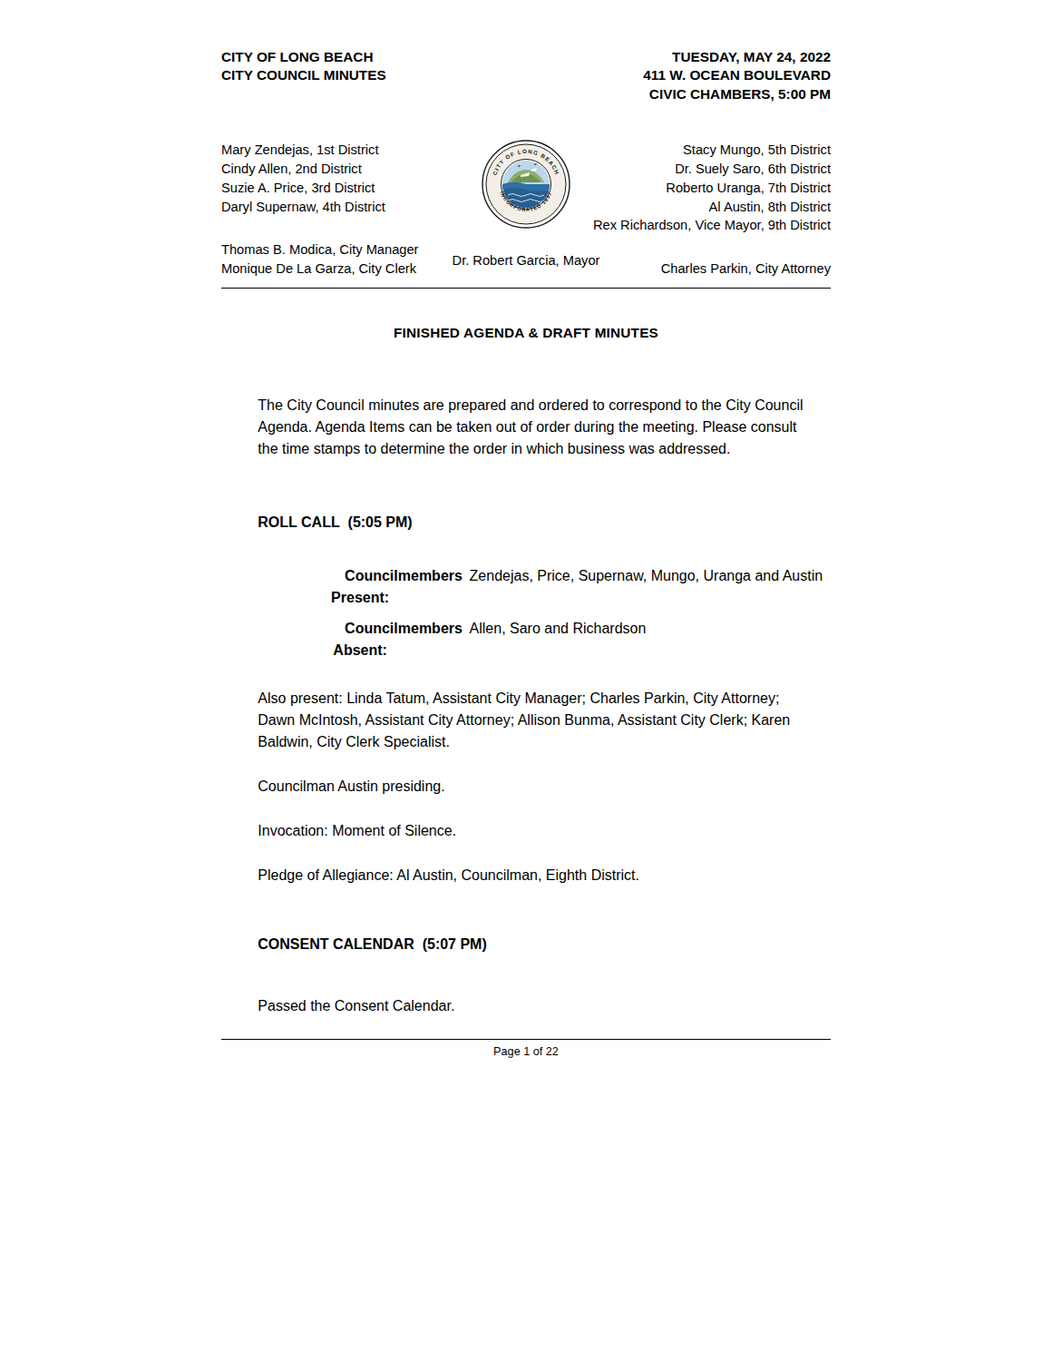CITY OF LONG BEACH
CITY COUNCIL MINUTES
TUESDAY, MAY 24, 2022
411 W. OCEAN BOULEVARD
CIVIC CHAMBERS, 5:00 PM
Mary Zendejas, 1st District
Cindy Allen, 2nd District
Suzie A. Price, 3rd District
Daryl Supernaw, 4th District
CITY OF LONG BEACH INCORPORATED 1897
Stacy Mungo, 5th District
Dr. Suely Saro, 6th District
Roberto Uranga, 7th District
Al Austin, 8th District
Rex Richardson, Vice Mayor, 9th District
Thomas B. Modica, City Manager
Monique De La Garza, City Clerk
Dr. Robert Garcia, Mayor
Charles Parkin, City Attorney
FINISHED AGENDA & DRAFT MINUTES
The City Council minutes are prepared and ordered to correspond to the City Council Agenda. Agenda Items can be taken out of order during the meeting. Please consult the time stamps to determine the order in which business was addressed.
ROLL CALL (5:05 PM)
CouncilmembersPresent:
Zendejas, Price, Supernaw, Mungo, Uranga and Austin
CouncilmembersAbsent:
Allen, Saro and Richardson
Also present: Linda Tatum, Assistant City Manager; Charles Parkin, City Attorney; Dawn McIntosh, Assistant City Attorney; Allison Bunma, Assistant City Clerk; Karen Baldwin, City Clerk Specialist.
Councilman Austin presiding.
Invocation: Moment of Silence.
Pledge of Allegiance: Al Austin, Councilman, Eighth District.
CONSENT CALENDAR (5:07 PM)
Passed the Consent Calendar.
Page 1 of 22